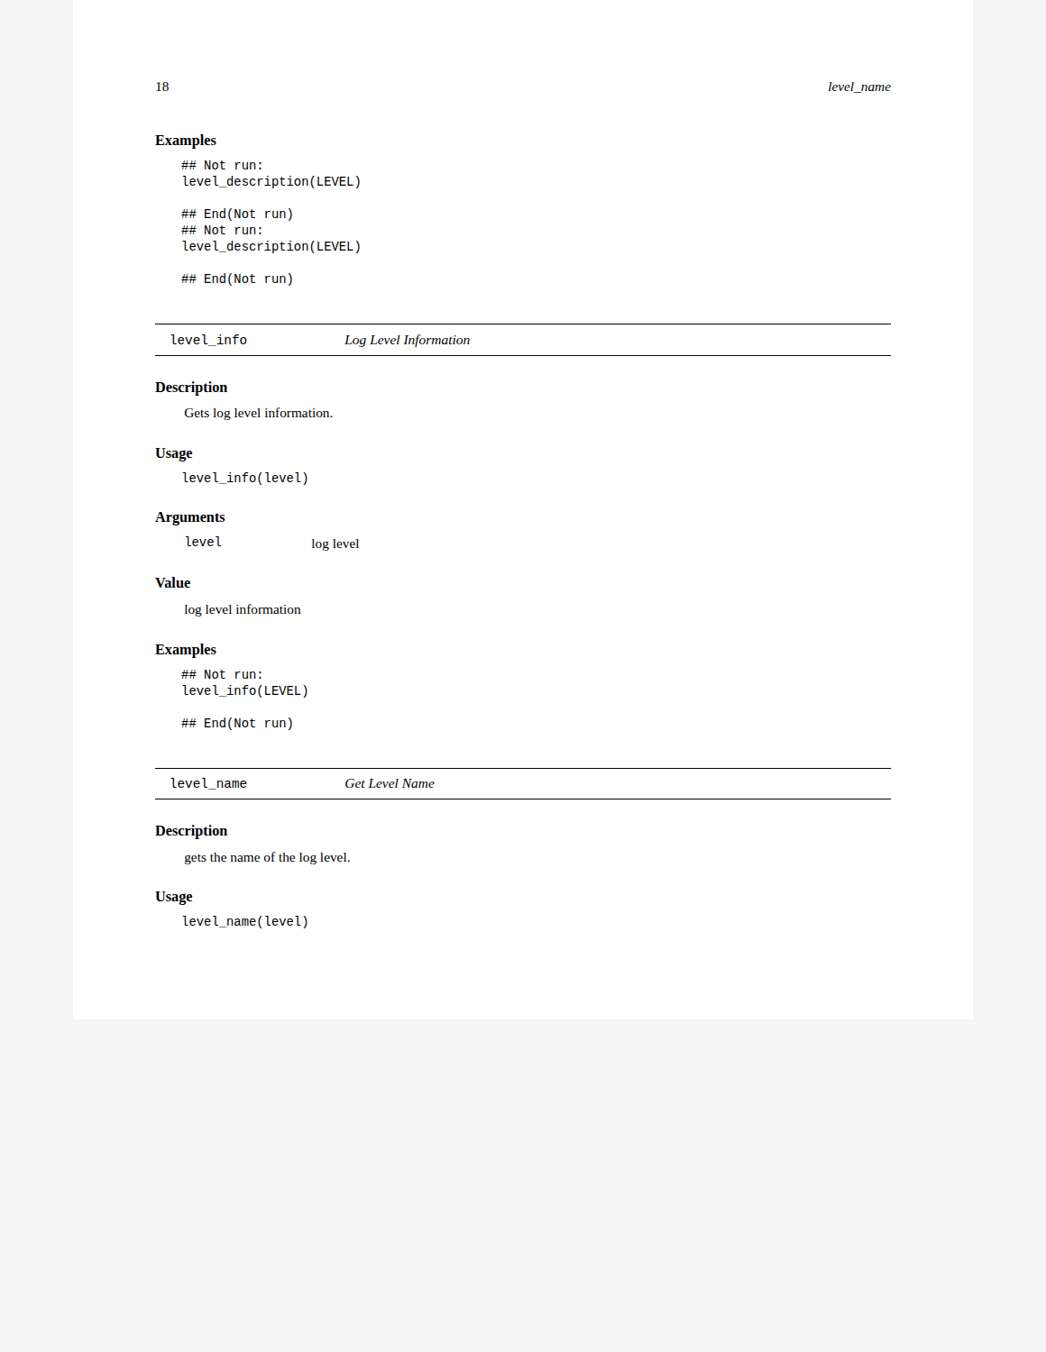18 level_name
Examples
## Not run: 
level_description(LEVEL)

## End(Not run)
## Not run: 
level_description(LEVEL)

## End(Not run)
level_info Log Level Information
Description
Gets log level information.
Usage
level_info(level)
Arguments
level
log level
Value
log level information
Examples
## Not run: 
level_info(LEVEL)

## End(Not run)
level_name Get Level Name
Description
gets the name of the log level.
Usage
level_name(level)